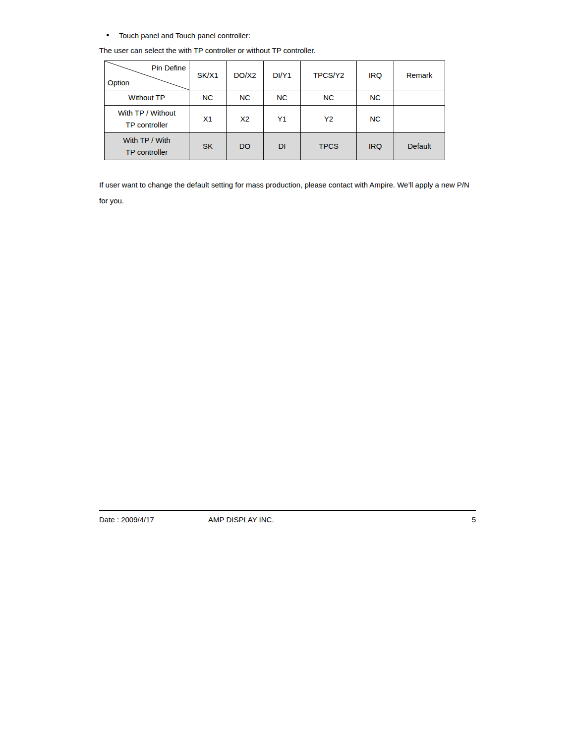Touch panel and Touch panel controller:
The user can select the with TP controller or without TP controller.
| Pin Define Option | SK/X1 | DO/X2 | DI/Y1 | TPCS/Y2 | IRQ | Remark |
| Without TP | NC | NC | NC | NC | NC | |
| With TP / Without TP controller | X1 | X2 | Y1 | Y2 | NC | |
| With TP / With TP controller | SK | DO | DI | TPCS | IRQ | Default |
If user want to change the default setting for mass production, please contact with Ampire. We’ll apply a new P/N for you.
Date : 2009/4/17 AMP DISPLAY INC. 5